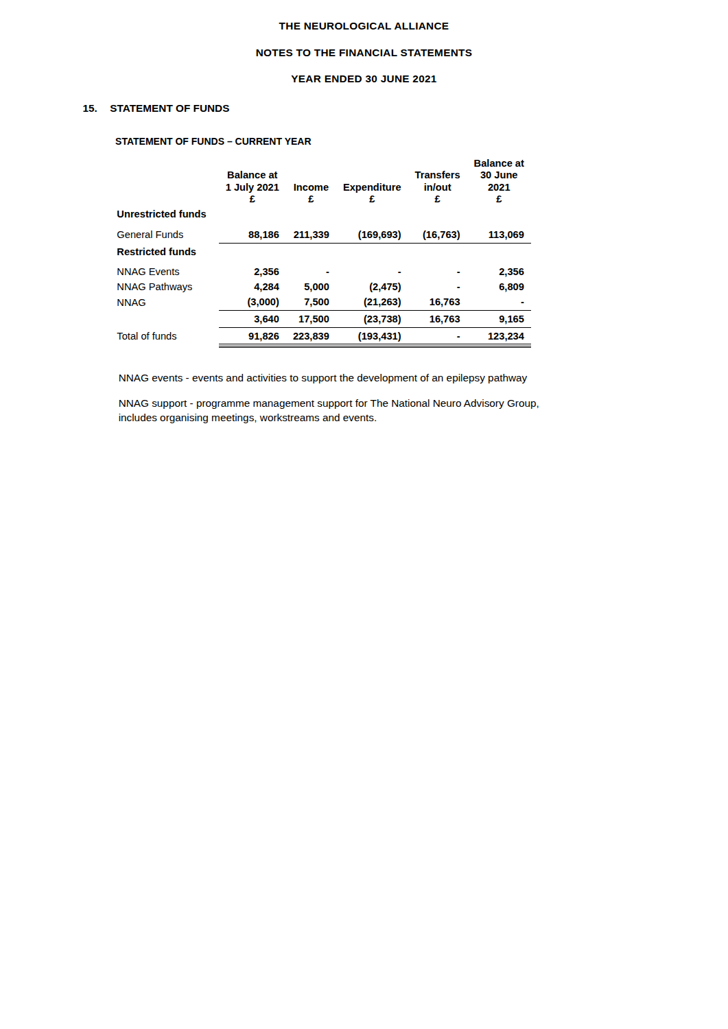THE NEUROLOGICAL ALLIANCE
NOTES TO THE FINANCIAL STATEMENTS
YEAR ENDED 30 JUNE 2021
15. STATEMENT OF FUNDS
STATEMENT OF FUNDS – CURRENT YEAR
| | Balance at 1 July 2021 £ | Income £ | Expenditure £ | Transfers in/out £ | Balance at 30 June 2021 £ |
| --- | --- | --- | --- | --- | --- |
| Unrestricted funds | | | | | |
| General Funds | 88,186 | 211,339 | (169,693) | (16,763) | 113,069 |
| Restricted funds | | | | | |
| NNAG Events | 2,356 | - | - | - | 2,356 |
| NNAG Pathways | 4,284 | 5,000 | (2,475) | - | 6,809 |
| NNAG | (3,000) | 7,500 | (21,263) | 16,763 | - |
| | 3,640 | 17,500 | (23,738) | 16,763 | 9,165 |
| Total of funds | 91,826 | 223,839 | (193,431) | - | 123,234 |
NNAG events - events and activities to support the development of an epilepsy pathway
NNAG support - programme management support for The National Neuro Advisory Group, includes organising meetings, workstreams and events.